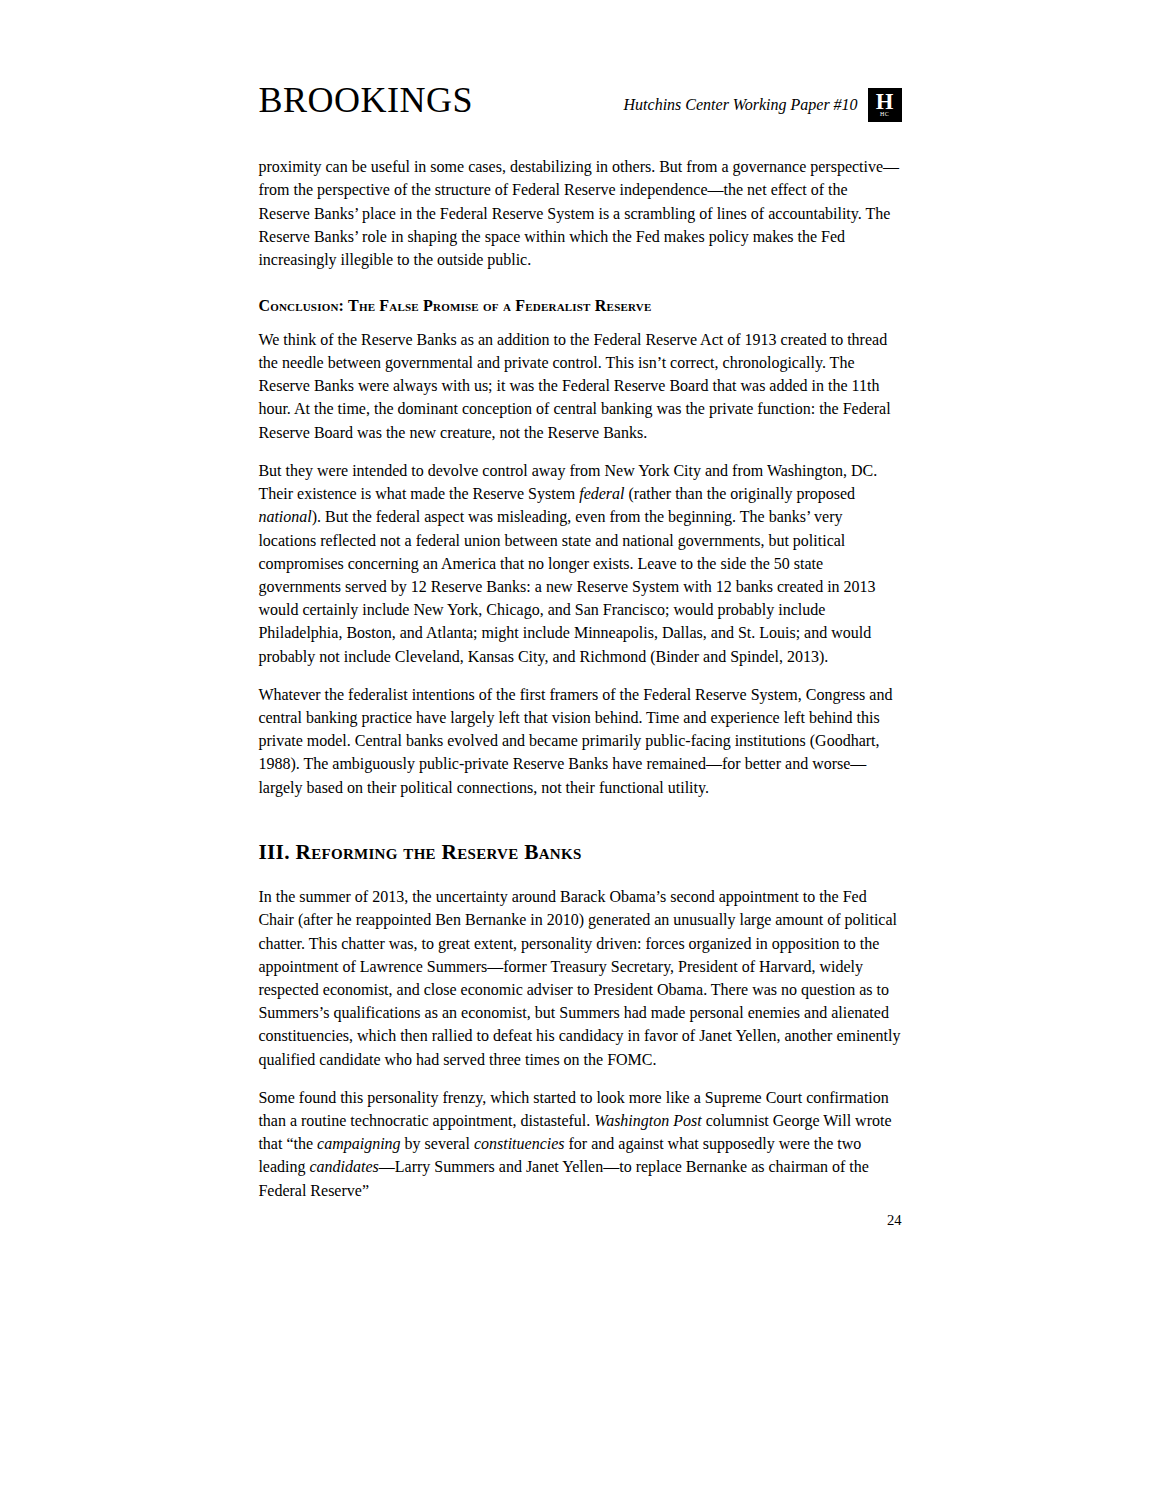BROOKINGS
Hutchins Center Working Paper #10 H HC
proximity can be useful in some cases, destabilizing in others. But from a governance perspective—from the perspective of the structure of Federal Reserve independence—the net effect of the Reserve Banks’ place in the Federal Reserve System is a scrambling of lines of accountability. The Reserve Banks’ role in shaping the space within which the Fed makes policy makes the Fed increasingly illegible to the outside public.
Conclusion: The False Promise of a Federalist Reserve
We think of the Reserve Banks as an addition to the Federal Reserve Act of 1913 created to thread the needle between governmental and private control. This isn’t correct, chronologically. The Reserve Banks were always with us; it was the Federal Reserve Board that was added in the 11th hour. At the time, the dominant conception of central banking was the private function: the Federal Reserve Board was the new creature, not the Reserve Banks.
But they were intended to devolve control away from New York City and from Washington, DC. Their existence is what made the Reserve System federal (rather than the originally proposed national). But the federal aspect was misleading, even from the beginning. The banks’ very locations reflected not a federal union between state and national governments, but political compromises concerning an America that no longer exists. Leave to the side the 50 state governments served by 12 Reserve Banks: a new Reserve System with 12 banks created in 2013 would certainly include New York, Chicago, and San Francisco; would probably include Philadelphia, Boston, and Atlanta; might include Minneapolis, Dallas, and St. Louis; and would probably not include Cleveland, Kansas City, and Richmond (Binder and Spindel, 2013).
Whatever the federalist intentions of the first framers of the Federal Reserve System, Congress and central banking practice have largely left that vision behind. Time and experience left behind this private model. Central banks evolved and became primarily public-facing institutions (Goodhart, 1988). The ambiguously public-private Reserve Banks have remained—for better and worse—largely based on their political connections, not their functional utility.
III. Reforming the Reserve Banks
In the summer of 2013, the uncertainty around Barack Obama’s second appointment to the Fed Chair (after he reappointed Ben Bernanke in 2010) generated an unusually large amount of political chatter. This chatter was, to great extent, personality driven: forces organized in opposition to the appointment of Lawrence Summers—former Treasury Secretary, President of Harvard, widely respected economist, and close economic adviser to President Obama. There was no question as to Summers’s qualifications as an economist, but Summers had made personal enemies and alienated constituencies, which then rallied to defeat his candidacy in favor of Janet Yellen, another eminently qualified candidate who had served three times on the FOMC.
Some found this personality frenzy, which started to look more like a Supreme Court confirmation than a routine technocratic appointment, distasteful. Washington Post columnist George Will wrote that “the campaigning by several constituencies for and against what supposedly were the two leading candidates—Larry Summers and Janet Yellen—to replace Bernanke as chairman of the Federal Reserve”
24